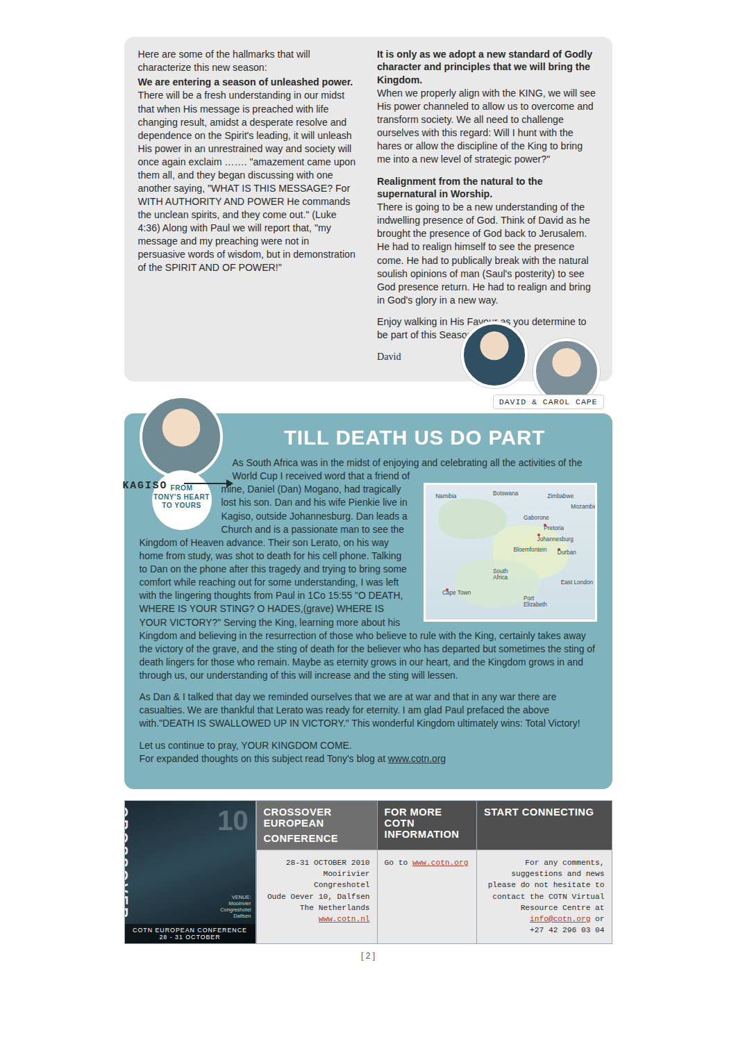Here are some of the hallmarks that will characterize this new season:
We are entering a season of unleashed power.
There will be a fresh understanding in our midst that when His message is preached with life changing result, amidst a desperate resolve and dependence on the Spirit's leading, it will unleash His power in an unrestrained way and society will once again exclaim ……. "amazement came upon them all, and they began discussing with one another saying, "WHAT IS THIS MESSAGE? For WITH AUTHORITY AND POWER He commands the unclean spirits, and they come out." (Luke 4:36) Along with Paul we will report that, "my message and my preaching were not in persuasive words of wisdom, but in demonstration of the SPIRIT AND OF POWER!"
It is only as we adopt a new standard of Godly character and principles that we will bring the Kingdom.
When we properly align with the KING, we will see His power channeled to allow us to overcome and transform society. We all need to challenge ourselves with this regard: Will I hunt with the hares or allow the discipline of the King to bring me into a new level of strategic power?"
Realignment from the natural to the supernatural in Worship.
There is going to be a new understanding of the indwelling presence of God. Think of David as he brought the presence of God back to Jerusalem. He had to realign himself to see the presence come. He had to publically break with the natural soulish opinions of man (Saul's posterity) to see God presence return. He had to realign and bring in God's glory in a new way.
Enjoy walking in His Favour as you determine to be part of this Season of Change.
David
DAVID & CAROL CAPE
TILL DEATH US DO PART
FROM
TONY'S HEART
TO YOURS
Namibia Botswana Zimbabwe Mozambique Gaborone Pretoria Johannesburg Bloemfontein Durban South
Africa Cape Town Port
Elizabeth East London
KAGISO
As South Africa was in the midst of enjoying and celebrating all the activities of the World Cup I received word that a friend of mine, Daniel (Dan) Mogano, had tragically lost his son. Dan and his wife Pienkie live in Kagiso, outside Johannesburg. Dan leads a Church and is a passionate man to see the Kingdom of Heaven advance. Their son Lerato, on his way home from study, was shot to death for his cell phone. Talking to Dan on the phone after this tragedy and trying to bring some comfort while reaching out for some understanding, I was left with the lingering thoughts from Paul in 1Co 15:55 "O DEATH, WHERE IS YOUR STING? O HADES,(grave) WHERE IS YOUR VICTORY?" Serving the King, learning more about his Kingdom and believing in the resurrection of those who believe to rule with the King, certainly takes away the victory of the grave, and the sting of death for the believer who has departed but sometimes the sting of death lingers for those who remain. Maybe as eternity grows in our heart, and the Kingdom grows in and through us, our understanding of this will increase and the sting will lessen.
As Dan & I talked that day we reminded ourselves that we are at war and that in any war there are casualties. We are thankful that Lerato was ready for eternity. I am glad Paul prefaced the above with."DEATH IS SWALLOWED UP IN VICTORY." This wonderful Kingdom ultimately wins: Total Victory!
Let us continue to pray, YOUR KINGDOM COME.
For expanded thoughts on this subject read Tony's blog at www.cotn.org
10
CROSSOVER
VENUE:
Mooirivier
Congreshotel
Dalfsen
COTN EUROPEAN CONFERENCE
28 - 31 OCTOBER
| CROSSOVER EUROPEAN CONFERENCE | FOR MORE COTN INFORMATION | START CONNECTING |
| --- | --- | --- |
| 28-31 OCTOBER 2010 Mooirivier Congreshotel Oude Oever 10, Dalfsen The Netherlands www.cotn.nl | Go to www.cotn.org | For any comments, suggestions and news please do not hesitate to contact the COTN Virtual Resource Centre at info@cotn.org or +27 42 296 03 04 |
[ 2 ]